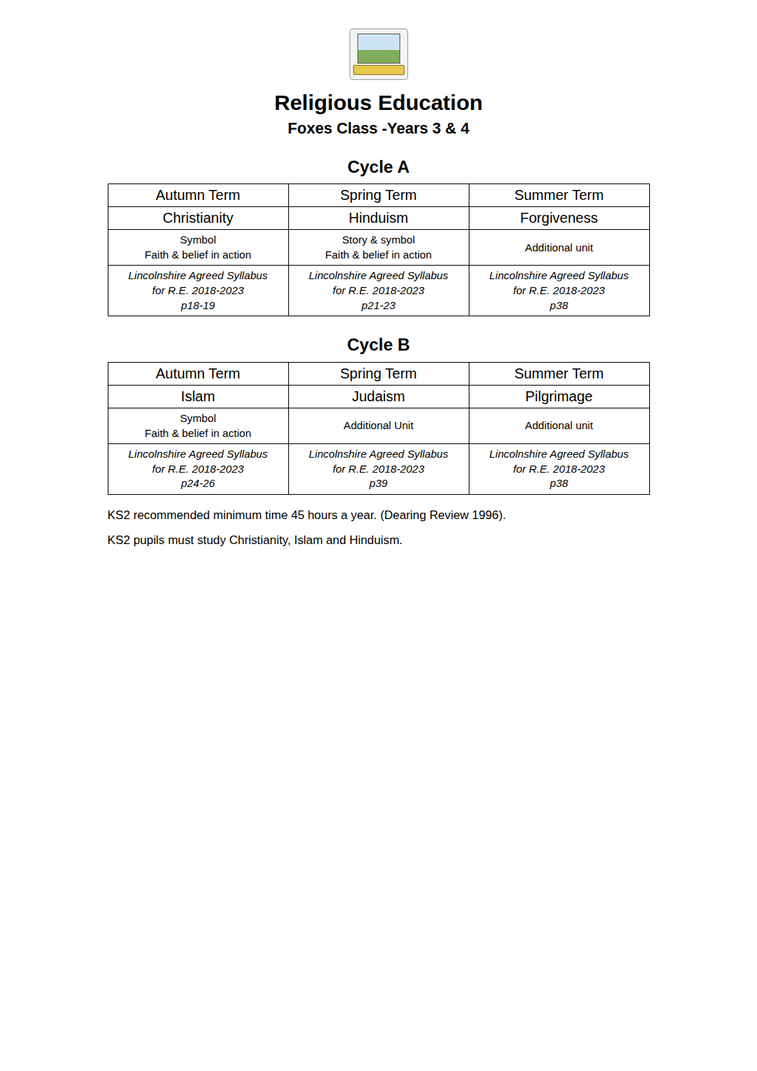Religious Education
Foxes Class -Years 3 & 4
Cycle A
| Autumn Term | Spring Term | Summer Term |
| --- | --- | --- |
| Christianity | Hinduism | Forgiveness |
| Symbol Faith & belief in action | Story & symbol Faith & belief in action | Additional unit |
| Lincolnshire Agreed Syllabus for R.E. 2018-2023 p18-19 | Lincolnshire Agreed Syllabus for R.E. 2018-2023 p21-23 | Lincolnshire Agreed Syllabus for R.E. 2018-2023 p38 |
Cycle B
| Autumn Term | Spring Term | Summer Term |
| --- | --- | --- |
| Islam | Judaism | Pilgrimage |
| Symbol Faith & belief in action | Additional Unit | Additional unit |
| Lincolnshire Agreed Syllabus for R.E. 2018-2023 p24-26 | Lincolnshire Agreed Syllabus for R.E. 2018-2023 p39 | Lincolnshire Agreed Syllabus for R.E. 2018-2023 p38 |
KS2 recommended minimum time 45 hours a year. (Dearing Review 1996).
KS2 pupils must study Christianity, Islam and Hinduism.